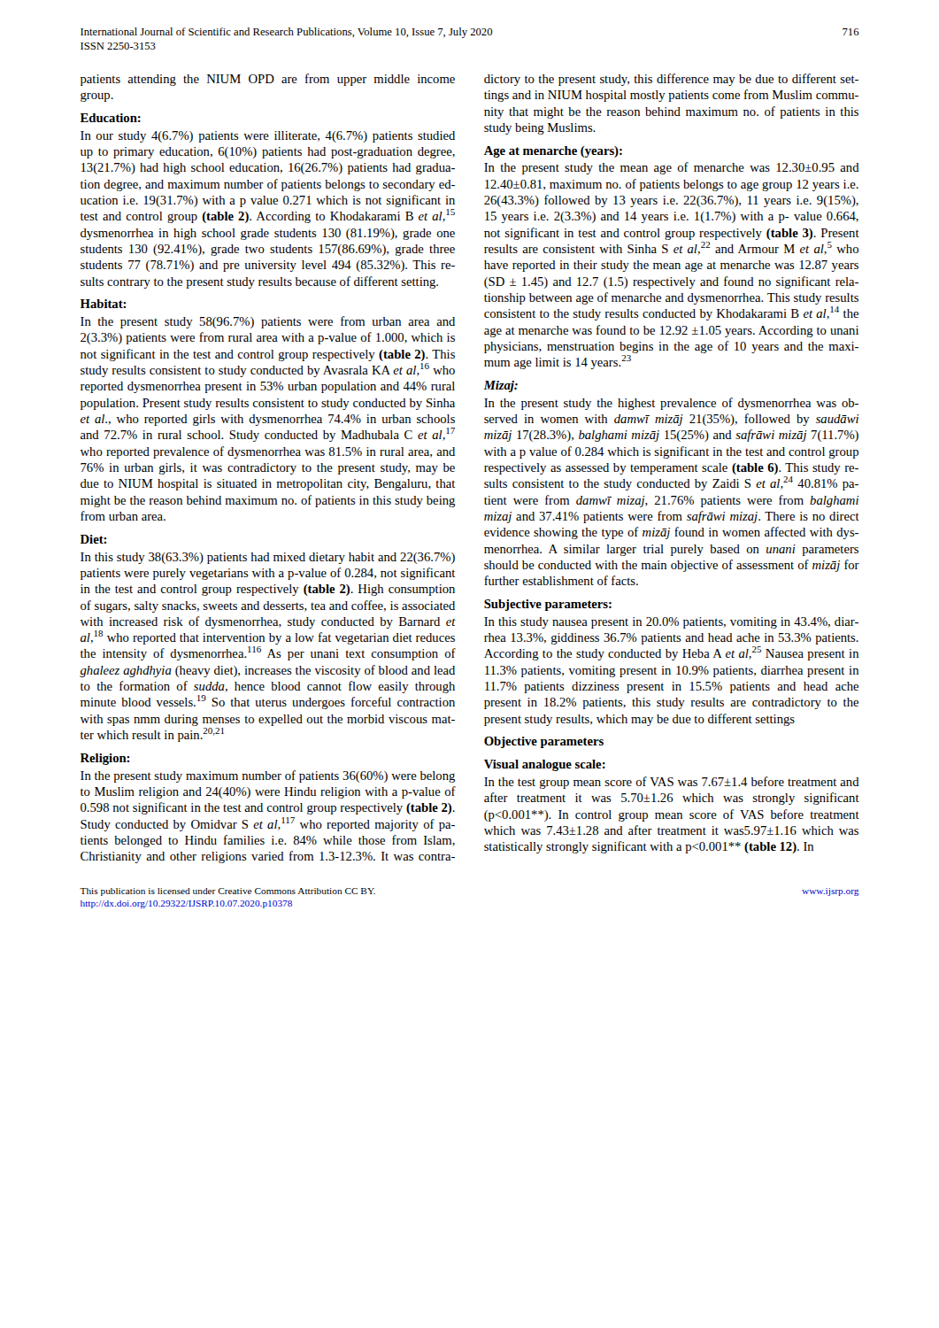International Journal of Scientific and Research Publications, Volume 10, Issue 7, July 2020 716
ISSN 2250-3153
patients attending the NIUM OPD are from upper middle income group.
Education:
In our study 4(6.7%) patients were illiterate, 4(6.7%) patients studied up to primary education, 6(10%) patients had post-graduation degree, 13(21.7%) had high school education, 16(26.7%) patients had graduation degree, and maximum number of patients belongs to secondary education i.e. 19(31.7%) with a p value 0.271 which is not significant in test and control group (table 2). According to Khodakarami B et al,15 dysmenorrhea in high school grade students 130 (81.19%), grade one students 130 (92.41%), grade two students 157(86.69%), grade three students 77 (78.71%) and pre university level 494 (85.32%). This results contrary to the present study results because of different setting.
Habitat:
In the present study 58(96.7%) patients were from urban area and 2(3.3%) patients were from rural area with a p-value of 1.000, which is not significant in the test and control group respectively (table 2). This study results consistent to study conducted by Avasrala KA et al,16 who reported dysmenorrhea present in 53% urban population and 44% rural population. Present study results consistent to study conducted by Sinha et al., who reported girls with dysmenorrhea 74.4% in urban schools and 72.7% in rural school. Study conducted by Madhubala C et al,17 who reported prevalence of dysmenorrhea was 81.5% in rural area, and 76% in urban girls, it was contradictory to the present study, may be due to NIUM hospital is situated in metropolitan city, Bengaluru, that might be the reason behind maximum no. of patients in this study being from urban area.
Diet:
In this study 38(63.3%) patients had mixed dietary habit and 22(36.7%) patients were purely vegetarians with a p-value of 0.284, not significant in the test and control group respectively (table 2). High consumption of sugars, salty snacks, sweets and desserts, tea and coffee, is associated with increased risk of dysmenorrhea, study conducted by Barnard et al,18 who reported that intervention by a low fat vegetarian diet reduces the intensity of dysmenorrhea.116 As per unani text consumption of ghaleez aghdhyia (heavy diet), increases the viscosity of blood and lead to the formation of sudda, hence blood cannot flow easily through minute blood vessels.19 So that uterus undergoes forceful contraction with spas nmm during menses to expelled out the morbid viscous matter which result in pain.20,21
Religion:
In the present study maximum number of patients 36(60%) were belong to Muslim religion and 24(40%) were Hindu religion with a p-value of 0.598 not significant in the test and control group respectively (table 2). Study conducted by Omidvar S et al,117 who reported majority of patients belonged to Hindu families i.e. 84% while those from Islam, Christianity and other religions varied from 1.3-12.3%. It was contradictory to the present study, this difference may be due to different settings and in NIUM hospital mostly patients come from Muslim community that might be the reason behind maximum no. of patients in this study being Muslims.
Age at menarche (years):
In the present study the mean age of menarche was 12.30±0.95 and 12.40±0.81, maximum no. of patients belongs to age group 12 years i.e. 26(43.3%) followed by 13 years i.e. 22(36.7%), 11 years i.e. 9(15%), 15 years i.e. 2(3.3%) and 14 years i.e. 1(1.7%) with a p- value 0.664, not significant in test and control group respectively (table 3). Present results are consistent with Sinha S et al,22 and Armour M et al,5 who have reported in their study the mean age at menarche was 12.87 years (SD ± 1.45) and 12.7 (1.5) respectively and found no significant relationship between age of menarche and dysmenorrhea. This study results consistent to the study results conducted by Khodakarami B et al,14 the age at menarche was found to be 12.92 ±1.05 years. According to unani physicians, menstruation begins in the age of 10 years and the maximum age limit is 14 years.23
Mizaj:
In the present study the highest prevalence of dysmenorrhea was observed in women with damwī mizāj 21(35%), followed by saudāwi mizāj 17(28.3%), balghami mizāj 15(25%) and safrāwi mizāj 7(11.7%) with a p value of 0.284 which is significant in the test and control group respectively as assessed by temperament scale (table 6). This study results consistent to the study conducted by Zaidi S et al,24 40.81% patient were from damwī mizaj, 21.76% patients were from balghami mizaj and 37.41% patients were from safrāwi mizaj. There is no direct evidence showing the type of mizāj found in women affected with dysmenorrhea. A similar larger trial purely based on unani parameters should be conducted with the main objective of assessment of mizāj for further establishment of facts.
Subjective parameters:
In this study nausea present in 20.0% patients, vomiting in 43.4%, diarrhea 13.3%, giddiness 36.7% patients and head ache in 53.3% patients. According to the study conducted by Heba A et al,25 Nausea present in 11.3% patients, vomiting present in 10.9% patients, diarrhea present in 11.7% patients dizziness present in 15.5% patients and head ache present in 18.2% patients, this study results are contradictory to the present study results, which may be due to different settings
Objective parameters
Visual analogue scale:
In the test group mean score of VAS was 7.67±1.4 before treatment and after treatment it was 5.70±1.26 which was strongly significant (p<0.001**). In control group mean score of VAS before treatment which was 7.43±1.28 and after treatment it was5.97±1.16 which was statistically strongly significant with a p<0.001** (table 12). In
This publication is licensed under Creative Commons Attribution CC BY.
http://dx.doi.org/10.29322/IJSRP.10.07.2020.p10378
www.ijsrp.org